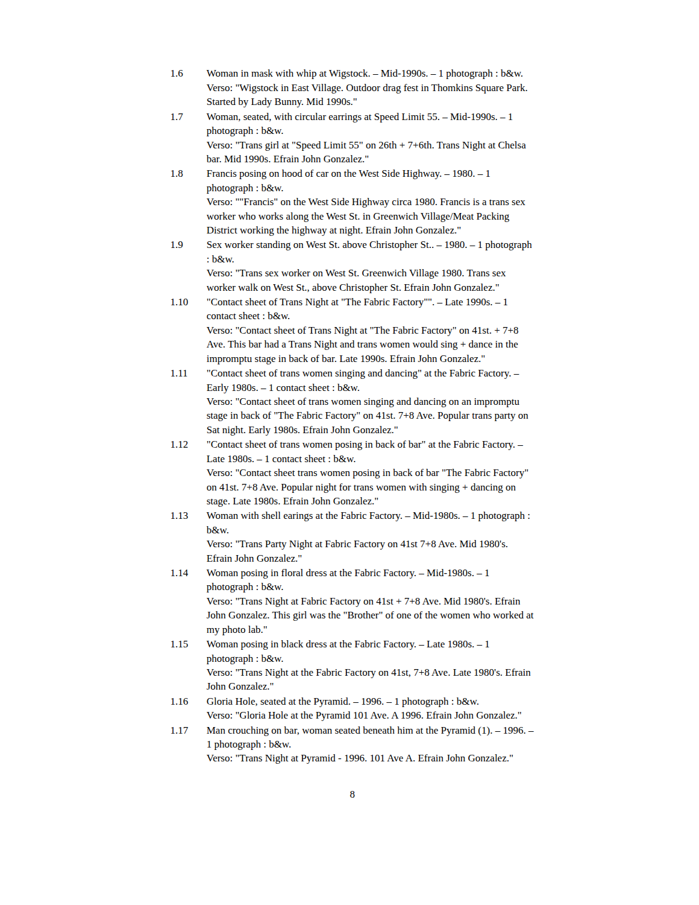1.6
Woman in mask with whip at Wigstock. – Mid-1990s. – 1 photograph : b&w.
Verso: "Wigstock in East Village. Outdoor drag fest in Thomkins Square Park. Started by Lady Bunny. Mid 1990s."
1.7
Woman, seated, with circular earrings at Speed Limit 55. – Mid-1990s. – 1 photograph : b&w.
Verso: "Trans girl at "Speed Limit 55" on 26th + 7+6th. Trans Night at Chelsa bar. Mid 1990s. Efrain John Gonzalez."
1.8
Francis posing on hood of car on the West Side Highway. – 1980. – 1 photograph : b&w.
Verso: ""Francis" on the West Side Highway circa 1980. Francis is a trans sex worker who works along the West St. in Greenwich Village/Meat Packing District working the highway at night. Efrain John Gonzalez."
1.9
Sex worker standing on West St. above Christopher St.. – 1980. – 1 photograph : b&w.
Verso: "Trans sex worker on West St. Greenwich Village 1980. Trans sex worker walk on West St., above Christopher St. Efrain John Gonzalez."
1.10
"Contact sheet of Trans Night at "The Fabric Factory"". – Late 1990s. – 1 contact sheet : b&w.
Verso: "Contact sheet of Trans Night at "The Fabric Factory" on 41st. + 7+8 Ave. This bar had a Trans Night and trans women would sing + dance in the impromptu stage in back of bar. Late 1990s. Efrain John Gonzalez."
1.11
"Contact sheet of trans women singing and dancing" at the Fabric Factory. – Early 1980s. – 1 contact sheet : b&w.
Verso: "Contact sheet of trans women singing and dancing on an impromptu stage in back of "The Fabric Factory" on 41st. 7+8 Ave. Popular trans party on Sat night. Early 1980s. Efrain John Gonzalez."
1.12
"Contact sheet of trans women posing in back of bar" at the Fabric Factory. – Late 1980s. – 1 contact sheet : b&w.
Verso: "Contact sheet trans women posing in back of bar "The Fabric Factory" on 41st. 7+8 Ave. Popular night for trans women with singing + dancing on stage. Late 1980s. Efrain John Gonzalez."
1.13
Woman with shell earings at the Fabric Factory. – Mid-1980s. – 1 photograph : b&w.
Verso: "Trans Party Night at Fabric Factory on 41st 7+8 Ave. Mid 1980's. Efrain John Gonzalez."
1.14
Woman posing in floral dress at the Fabric Factory. – Mid-1980s. – 1 photograph : b&w.
Verso: "Trans Night at Fabric Factory on 41st + 7+8 Ave. Mid 1980's. Efrain John Gonzalez. This girl was the "Brother" of one of the women who worked at my photo lab."
1.15
Woman posing in black dress at the Fabric Factory. – Late 1980s. – 1 photograph : b&w.
Verso: "Trans Night at the Fabric Factory on 41st, 7+8 Ave. Late 1980's. Efrain John Gonzalez."
1.16
Gloria Hole, seated at the Pyramid. – 1996. – 1 photograph : b&w.
Verso: "Gloria Hole at the Pyramid 101 Ave. A 1996. Efrain John Gonzalez."
1.17
Man crouching on bar, woman seated beneath him at the Pyramid (1). – 1996. – 1 photograph : b&w.
Verso: "Trans Night at Pyramid - 1996. 101 Ave A. Efrain John Gonzalez."
8